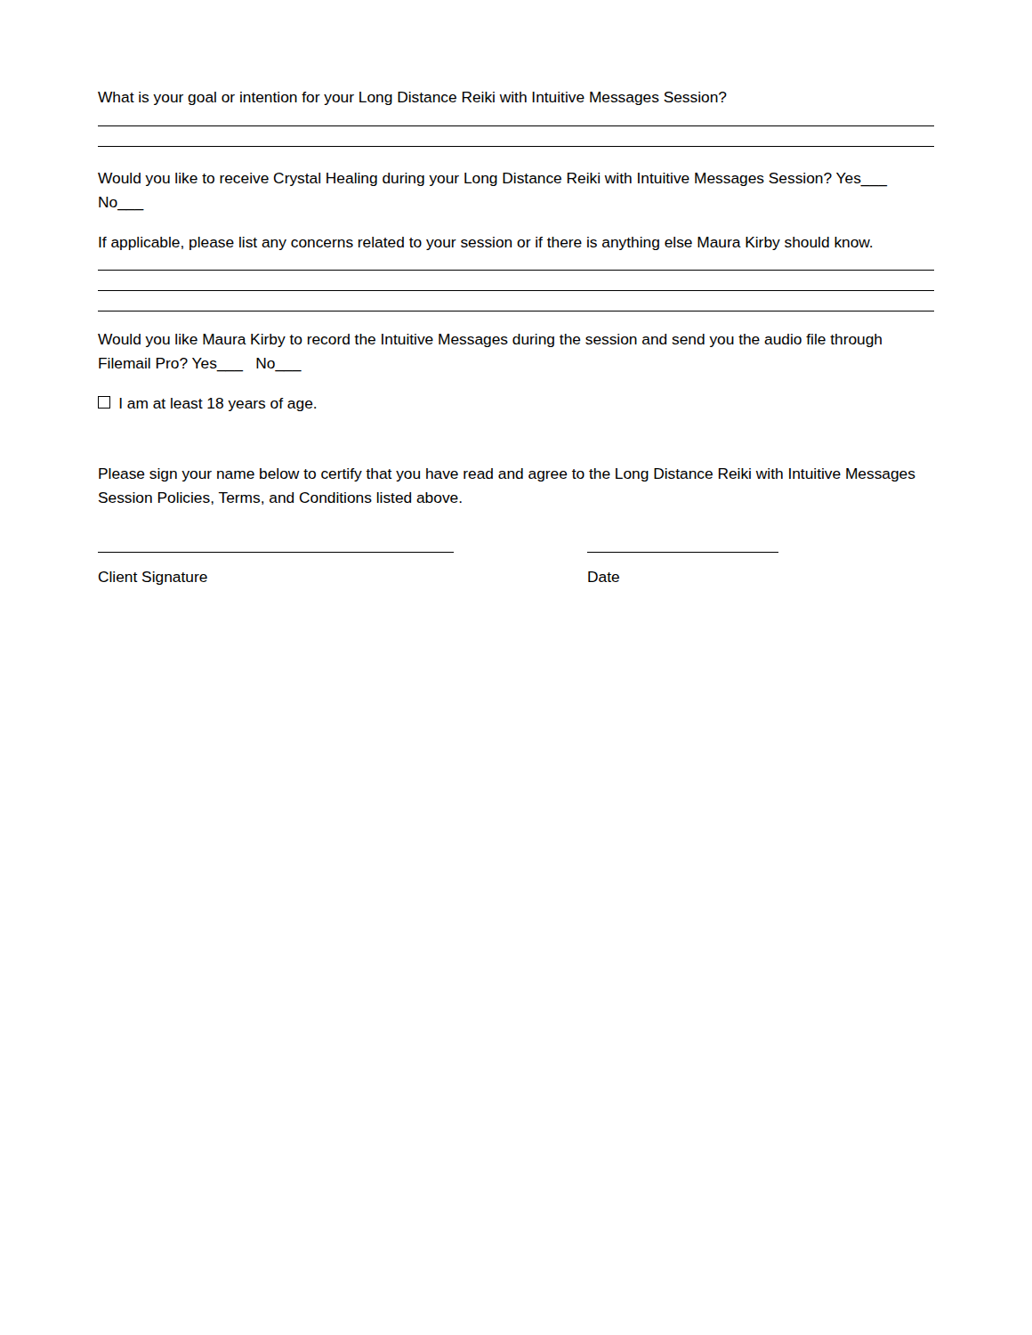What is your goal or intention for your Long Distance Reiki with Intuitive Messages Session?
Would you like to receive Crystal Healing during your Long Distance Reiki with Intuitive Messages Session? Yes___ No___
If applicable, please list any concerns related to your session or if there is anything else Maura Kirby should know.
Would you like Maura Kirby to record the Intuitive Messages during the session and send you the audio file through Filemail Pro? Yes___ No___
I am at least 18 years of age.
Please sign your name below to certify that you have read and agree to the Long Distance Reiki with Intuitive Messages Session Policies, Terms, and Conditions listed above.
Client Signature
Date